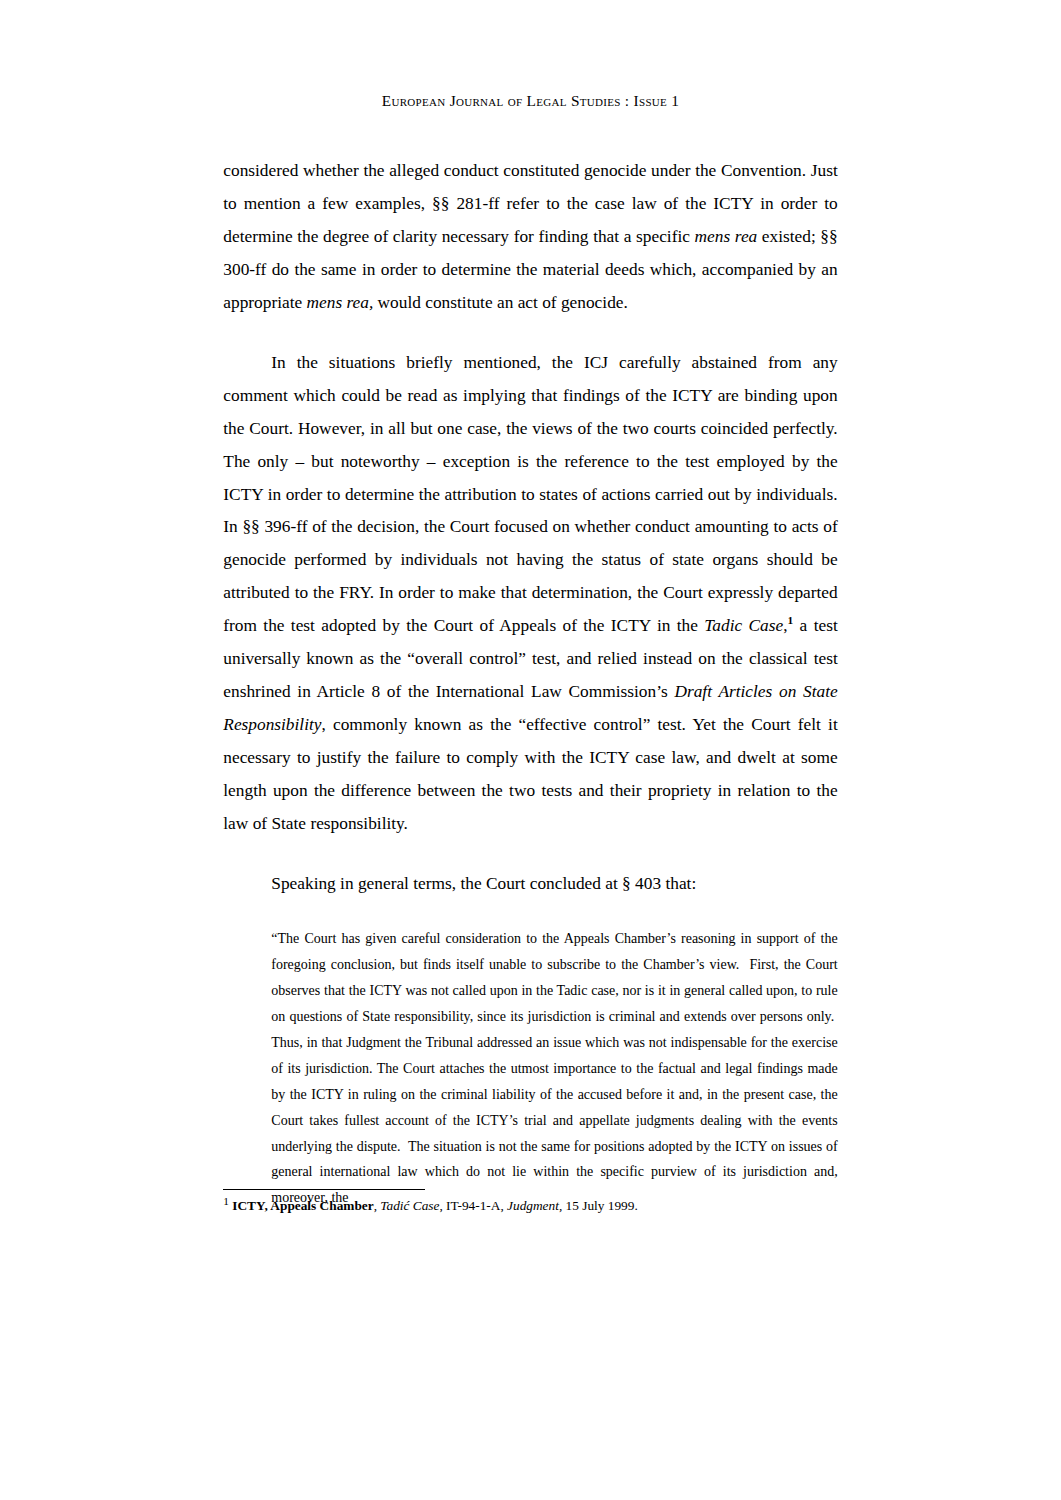European Journal of Legal Studies : Issue 1
considered whether the alleged conduct constituted genocide under the Convention. Just to mention a few examples, §§ 281-ff refer to the case law of the ICTY in order to determine the degree of clarity necessary for finding that a specific mens rea existed; §§ 300-ff do the same in order to determine the material deeds which, accompanied by an appropriate mens rea, would constitute an act of genocide.
In the situations briefly mentioned, the ICJ carefully abstained from any comment which could be read as implying that findings of the ICTY are binding upon the Court. However, in all but one case, the views of the two courts coincided perfectly. The only – but noteworthy – exception is the reference to the test employed by the ICTY in order to determine the attribution to states of actions carried out by individuals. In §§ 396-ff of the decision, the Court focused on whether conduct amounting to acts of genocide performed by individuals not having the status of state organs should be attributed to the FRY. In order to make that determination, the Court expressly departed from the test adopted by the Court of Appeals of the ICTY in the Tadic Case,1 a test universally known as the “overall control” test, and relied instead on the classical test enshrined in Article 8 of the International Law Commission’s Draft Articles on State Responsibility, commonly known as the “effective control” test. Yet the Court felt it necessary to justify the failure to comply with the ICTY case law, and dwelt at some length upon the difference between the two tests and their propriety in relation to the law of State responsibility.
Speaking in general terms, the Court concluded at § 403 that:
“The Court has given careful consideration to the Appeals Chamber’s reasoning in support of the foregoing conclusion, but finds itself unable to subscribe to the Chamber’s view. First, the Court observes that the ICTY was not called upon in the Tadic case, nor is it in general called upon, to rule on questions of State responsibility, since its jurisdiction is criminal and extends over persons only. Thus, in that Judgment the Tribunal addressed an issue which was not indispensable for the exercise of its jurisdiction. The Court attaches the utmost importance to the factual and legal findings made by the ICTY in ruling on the criminal liability of the accused before it and, in the present case, the Court takes fullest account of the ICTY’s trial and appellate judgments dealing with the events underlying the dispute. The situation is not the same for positions adopted by the ICTY on issues of general international law which do not lie within the specific purview of its jurisdiction and, moreover, the
1 ICTY, Appeals Chamber, Tadić Case, IT-94-1-A, Judgment, 15 July 1999.